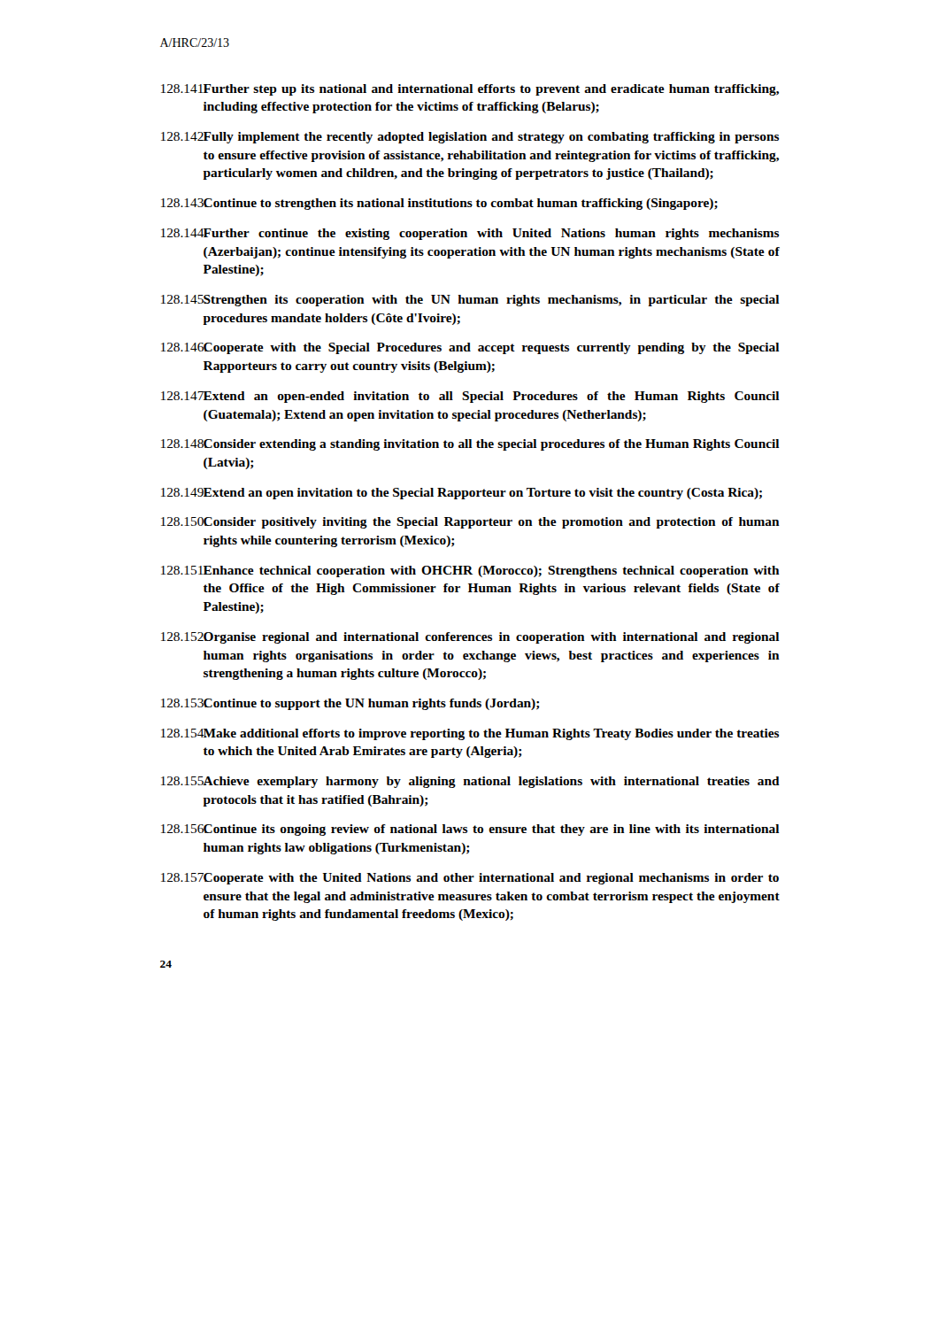A/HRC/23/13
128.141. Further step up its national and international efforts to prevent and eradicate human trafficking, including effective protection for the victims of trafficking (Belarus);
128.142. Fully implement the recently adopted legislation and strategy on combating trafficking in persons to ensure effective provision of assistance, rehabilitation and reintegration for victims of trafficking, particularly women and children, and the bringing of perpetrators to justice (Thailand);
128.143. Continue to strengthen its national institutions to combat human trafficking (Singapore);
128.144. Further continue the existing cooperation with United Nations human rights mechanisms (Azerbaijan); continue intensifying its cooperation with the UN human rights mechanisms (State of Palestine);
128.145. Strengthen its cooperation with the UN human rights mechanisms, in particular the special procedures mandate holders (Côte d'Ivoire);
128.146. Cooperate with the Special Procedures and accept requests currently pending by the Special Rapporteurs to carry out country visits (Belgium);
128.147. Extend an open-ended invitation to all Special Procedures of the Human Rights Council (Guatemala); Extend an open invitation to special procedures (Netherlands);
128.148. Consider extending a standing invitation to all the special procedures of the Human Rights Council (Latvia);
128.149. Extend an open invitation to the Special Rapporteur on Torture to visit the country (Costa Rica);
128.150. Consider positively inviting the Special Rapporteur on the promotion and protection of human rights while countering terrorism (Mexico);
128.151. Enhance technical cooperation with OHCHR (Morocco); Strengthens technical cooperation with the Office of the High Commissioner for Human Rights in various relevant fields (State of Palestine);
128.152. Organise regional and international conferences in cooperation with international and regional human rights organisations in order to exchange views, best practices and experiences in strengthening a human rights culture (Morocco);
128.153. Continue to support the UN human rights funds (Jordan);
128.154. Make additional efforts to improve reporting to the Human Rights Treaty Bodies under the treaties to which the United Arab Emirates are party (Algeria);
128.155. Achieve exemplary harmony by aligning national legislations with international treaties and protocols that it has ratified (Bahrain);
128.156. Continue its ongoing review of national laws to ensure that they are in line with its international human rights law obligations (Turkmenistan);
128.157. Cooperate with the United Nations and other international and regional mechanisms in order to ensure that the legal and administrative measures taken to combat terrorism respect the enjoyment of human rights and fundamental freedoms (Mexico);
24